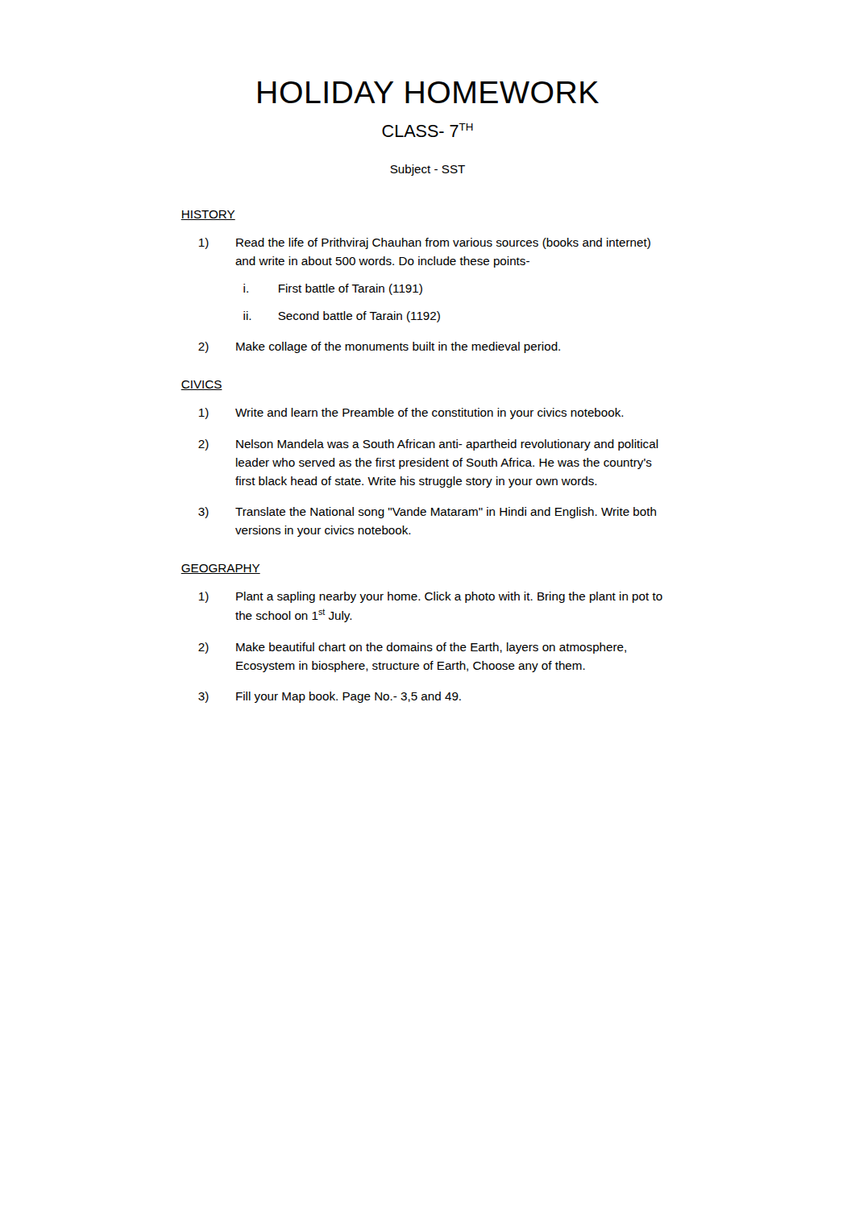HOLIDAY HOMEWORK
CLASS- 7TH
Subject - SST
History
Read the life of Prithviraj Chauhan from various sources (books and internet) and write in about 500 words. Do include these points-
First battle of Tarain (1191)
Second battle of Tarain (1192)
Make collage of the monuments built in the medieval period.
Civics
Write and learn the Preamble of the constitution in your civics notebook.
Nelson Mandela was a South African anti- apartheid revolutionary and political leader who served as the first president of South Africa. He was the country's first black head of state. Write his struggle story in your own words.
Translate the National song "Vande Mataram" in Hindi and English. Write both versions in your civics notebook.
Geography
Plant a sapling nearby your home. Click a photo with it. Bring the plant in pot to the school on 1st July.
Make beautiful chart on the domains of the Earth, layers on atmosphere, Ecosystem in biosphere, structure of Earth, Choose any of them.
Fill your Map book. Page No.- 3,5 and 49.